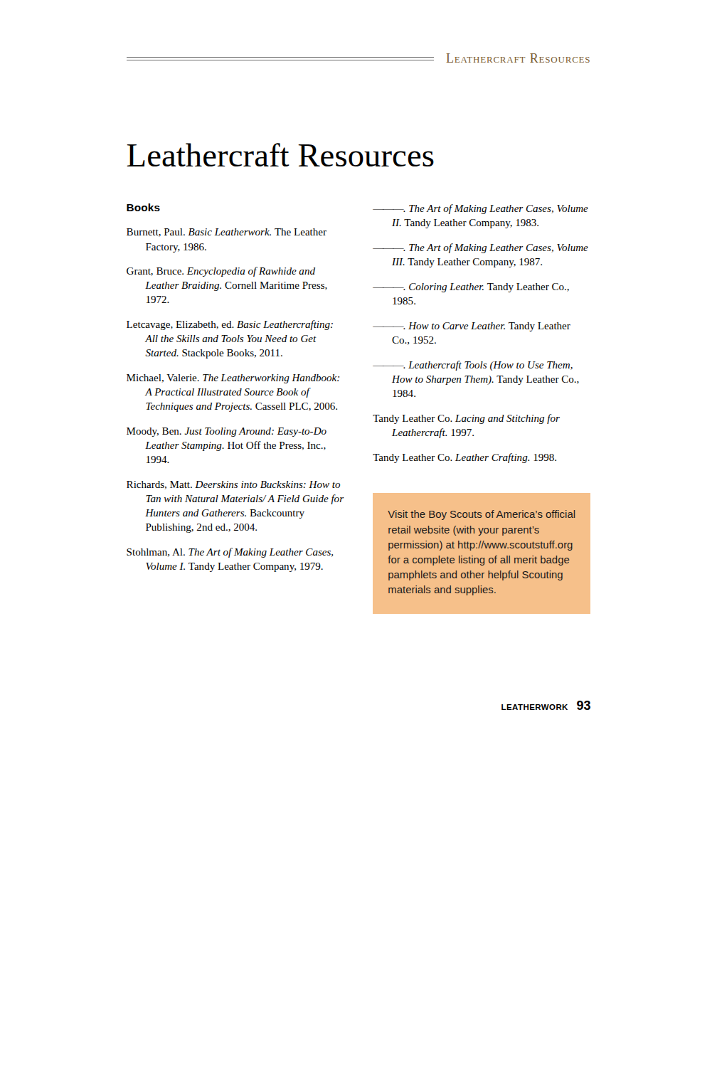Leathercraft Resources
Leathercraft Resources
Books
Burnett, Paul. Basic Leatherwork. The Leather Factory, 1986.
Grant, Bruce. Encyclopedia of Rawhide and Leather Braiding. Cornell Maritime Press, 1972.
Letcavage, Elizabeth, ed. Basic Leathercrafting: All the Skills and Tools You Need to Get Started. Stackpole Books, 2011.
Michael, Valerie. The Leatherworking Handbook: A Practical Illustrated Source Book of Techniques and Projects. Cassell PLC, 2006.
Moody, Ben. Just Tooling Around: Easy-to-Do Leather Stamping. Hot Off the Press, Inc., 1994.
Richards, Matt. Deerskins into Buckskins: How to Tan with Natural Materials/ A Field Guide for Hunters and Gatherers. Backcountry Publishing, 2nd ed., 2004.
Stohlman, Al. The Art of Making Leather Cases, Volume I. Tandy Leather Company, 1979.
———. The Art of Making Leather Cases, Volume II. Tandy Leather Company, 1983.
———. The Art of Making Leather Cases, Volume III. Tandy Leather Company, 1987.
———. Coloring Leather. Tandy Leather Co., 1985.
———. How to Carve Leather. Tandy Leather Co., 1952.
———. Leathercraft Tools (How to Use Them, How to Sharpen Them). Tandy Leather Co., 1984.
Tandy Leather Co. Lacing and Stitching for Leathercraft. 1997.
Tandy Leather Co. Leather Crafting. 1998.
Visit the Boy Scouts of America’s official retail website (with your parent’s permission) at http://www.scoutstuff.org for a complete listing of all merit badge pamphlets and other helpful Scouting materials and supplies.
LEATHERWORK 93